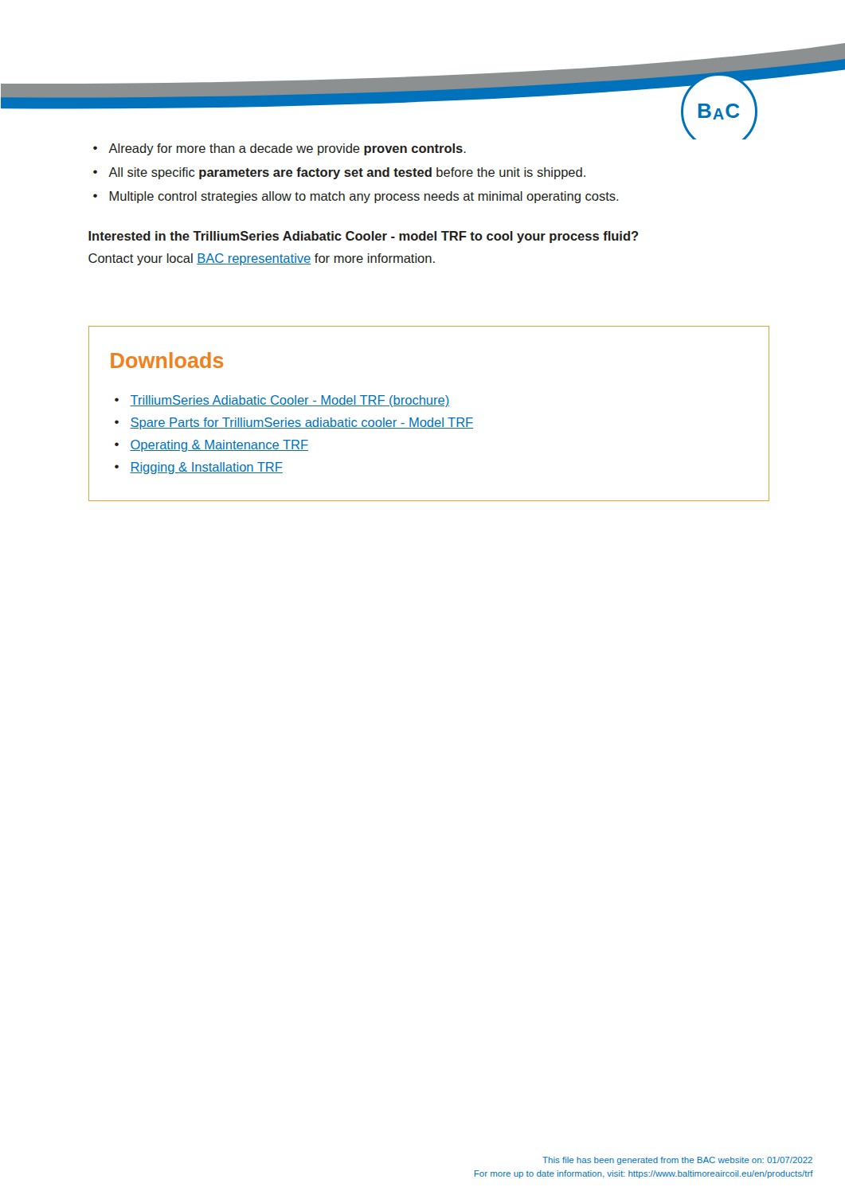BAC ®
Already for more than a decade we provide proven controls.
All site specific parameters are factory set and tested before the unit is shipped.
Multiple control strategies allow to match any process needs at minimal operating costs.
Interested in the TrilliumSeries Adiabatic Cooler - model TRF to cool your process fluid?
Contact your local BAC representative for more information.
Downloads
TrilliumSeries Adiabatic Cooler - Model TRF (brochure)
Spare Parts for TrilliumSeries adiabatic cooler - Model TRF
Operating & Maintenance TRF
Rigging & Installation TRF
This file has been generated from the BAC website on: 01/07/2022
For more up to date information, visit: https://www.baltimoreaircoil.eu/en/products/trf